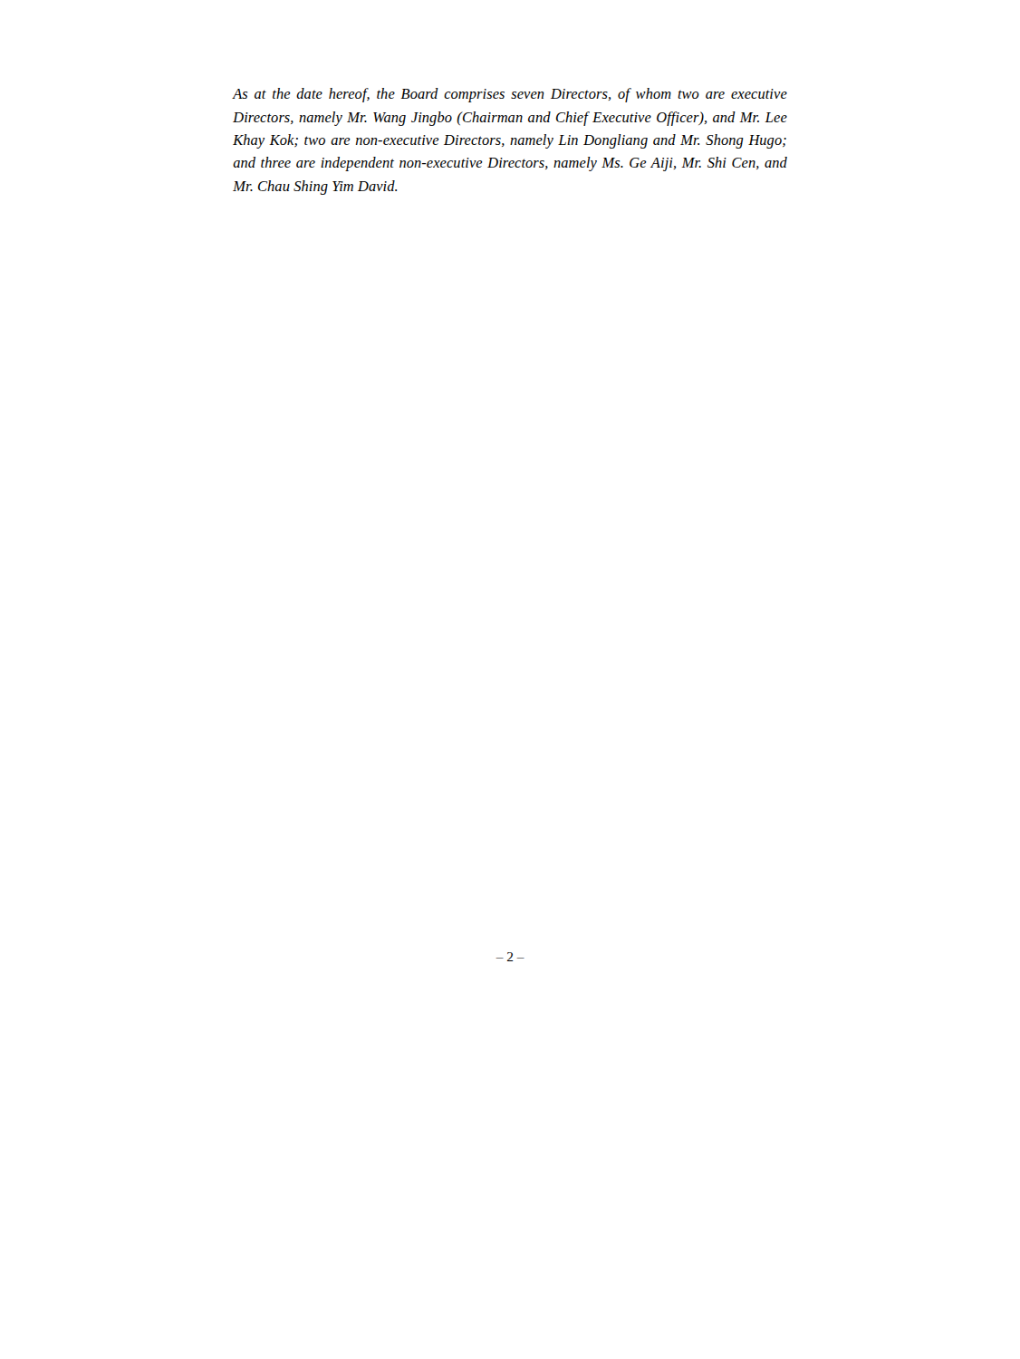As at the date hereof, the Board comprises seven Directors, of whom two are executive Directors, namely Mr. Wang Jingbo (Chairman and Chief Executive Officer), and Mr. Lee Khay Kok; two are non-executive Directors, namely Lin Dongliang and Mr. Shong Hugo; and three are independent non-executive Directors, namely Ms. Ge Aiji, Mr. Shi Cen, and Mr. Chau Shing Yim David.
– 2 –